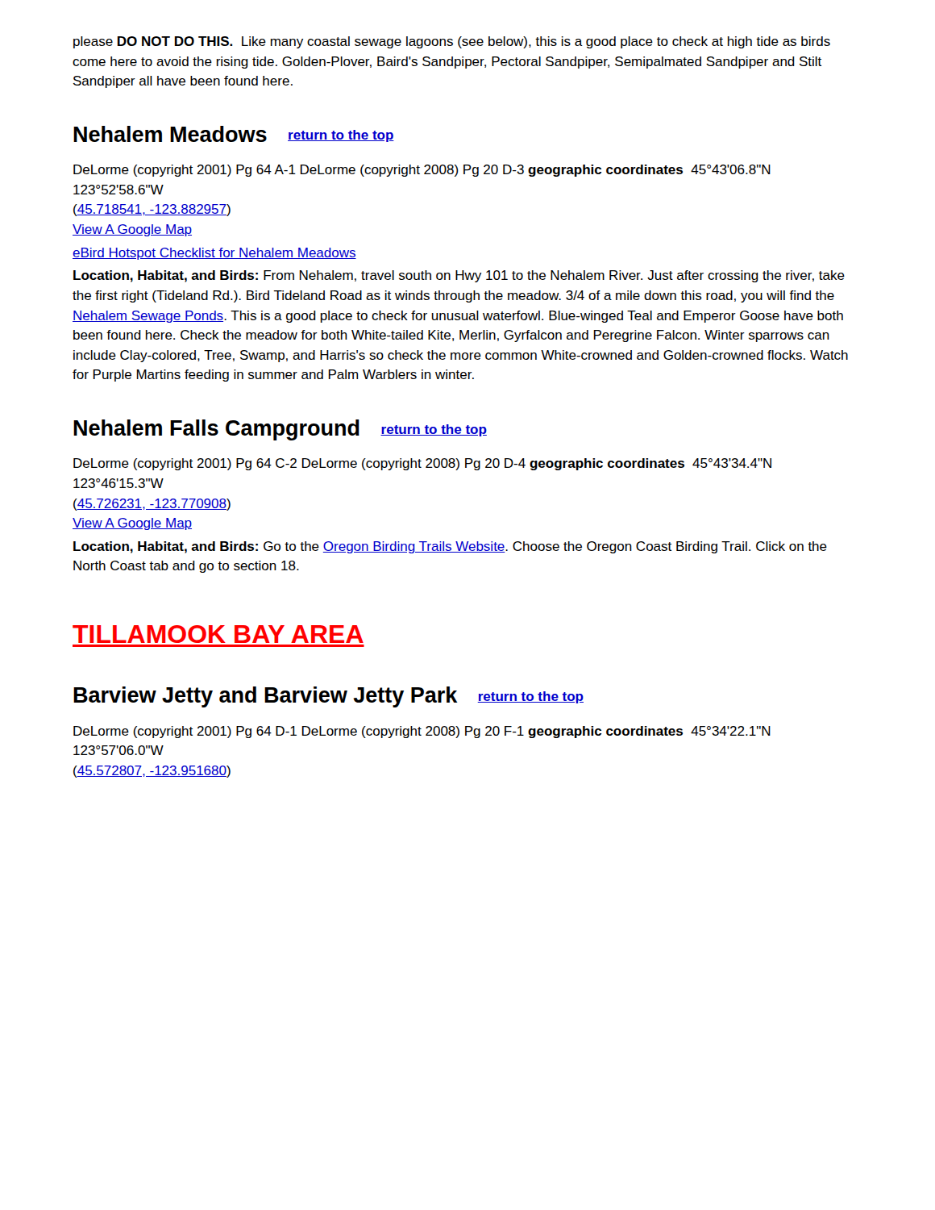please DO NOT DO THIS. Like many coastal sewage lagoons (see below), this is a good place to check at high tide as birds come here to avoid the rising tide. Golden-Plover, Baird's Sandpiper, Pectoral Sandpiper, Semipalmated Sandpiper and Stilt Sandpiper all have been found here.
Nehalem Meadows return to the top
DeLorme (copyright 2001) Pg 64 A-1 DeLorme (copyright 2008) Pg 20 D-3 geographic coordinates 45°43'06.8"N 123°52'58.6"W
(45.718541, -123.882957)
View A Google Map
eBird Hotspot Checklist for Nehalem Meadows
Location, Habitat, and Birds: From Nehalem, travel south on Hwy 101 to the Nehalem River. Just after crossing the river, take the first right (Tideland Rd.). Bird Tideland Road as it winds through the meadow. 3/4 of a mile down this road, you will find the Nehalem Sewage Ponds. This is a good place to check for unusual waterfowl. Blue-winged Teal and Emperor Goose have both been found here. Check the meadow for both White-tailed Kite, Merlin, Gyrfalcon and Peregrine Falcon. Winter sparrows can include Clay-colored, Tree, Swamp, and Harris's so check the more common White-crowned and Golden-crowned flocks. Watch for Purple Martins feeding in summer and Palm Warblers in winter.
Nehalem Falls Campground return to the top
DeLorme (copyright 2001) Pg 64 C-2 DeLorme (copyright 2008) Pg 20 D-4 geographic coordinates 45°43'34.4"N 123°46'15.3"W
(45.726231, -123.770908)
View A Google Map
Location, Habitat, and Birds: Go to the Oregon Birding Trails Website. Choose the Oregon Coast Birding Trail. Click on the North Coast tab and go to section 18.
TILLAMOOK BAY AREA
Barview Jetty and Barview Jetty Park return to the top
DeLorme (copyright 2001) Pg 64 D-1 DeLorme (copyright 2008) Pg 20 F-1 geographic coordinates 45°34'22.1"N 123°57'06.0"W
(45.572807, -123.951680)